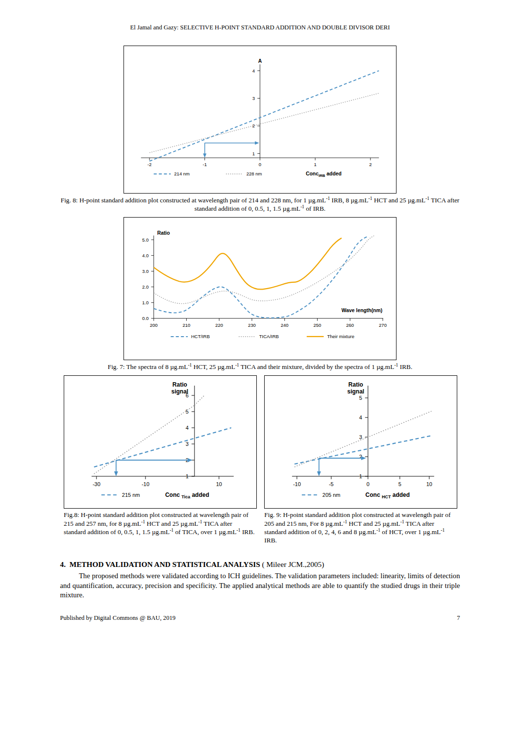El Jamal and Gazy: SELECTIVE H-POINT STANDARD ADDITION AND DOUBLE DIVISOR DERI
A 4 3 2 1 -2 -1 0 1 2 214 nm 228 nm ConcIRB added
Fig. 8: H-point standard addition plot constructed at wavelength pair of 214 and 228 nm, for 1 µg.mL-1 IRB, 8 µg.mL-1 HCT and 25 µg.mL-1 TICA after standard addition of 0, 0.5, 1, 1.5 µg.mL-1 of IRB.
Ratio 5.0 4.0 3.0 2.0 1.0 0.0 200 210 220 230 240 250 260 270 Wave length(nm) HCT/IRB TICA/IRB Their mixture
Fig. 7: The spectra of 8 µg.mL-1 HCT, 25 µg.mL-1 TICA and their mixture, divided by the spectra of 1 µg.mL-1 IRB.
Ratio signal 6 5 4 3 2 1 -30 -10 10 215 nm Conc Tica added
Fig.8: H-point standard addition plot constructed at wavelength pair of 215 and 257 nm, for 8 µg.mL-1 HCT and 25 µg.mL-1 TICA after standard addition of 0, 0.5, 1, 1.5 µg.mL-1 of TICA, over 1 µg.mL-1 IRB.
Ratio signal 5 4 3 2 1 -10 -5 0 5 10 205 nm Conc HCT added
Fig. 9: H-point standard addition plot constructed at wavelength pair of 205 and 215 nm, For 8 µg.mL-1 HCT and 25 µg.mL-1 TICA after standard addition of 0, 2, 4, 6 and 8 µg.mL-1 of HCT, over 1 µg.mL-1 IRB.
4. METHOD VALIDATION AND STATISTICAL ANALYSIS ( Mileer JCM.,2005)
The proposed methods were validated according to ICH guidelines. The validation parameters included: linearity, limits of detection and quantification, accuracy, precision and specificity. The applied analytical methods are able to quantify the studied drugs in their triple mixture.
Published by Digital Commons @ BAU, 2019 7